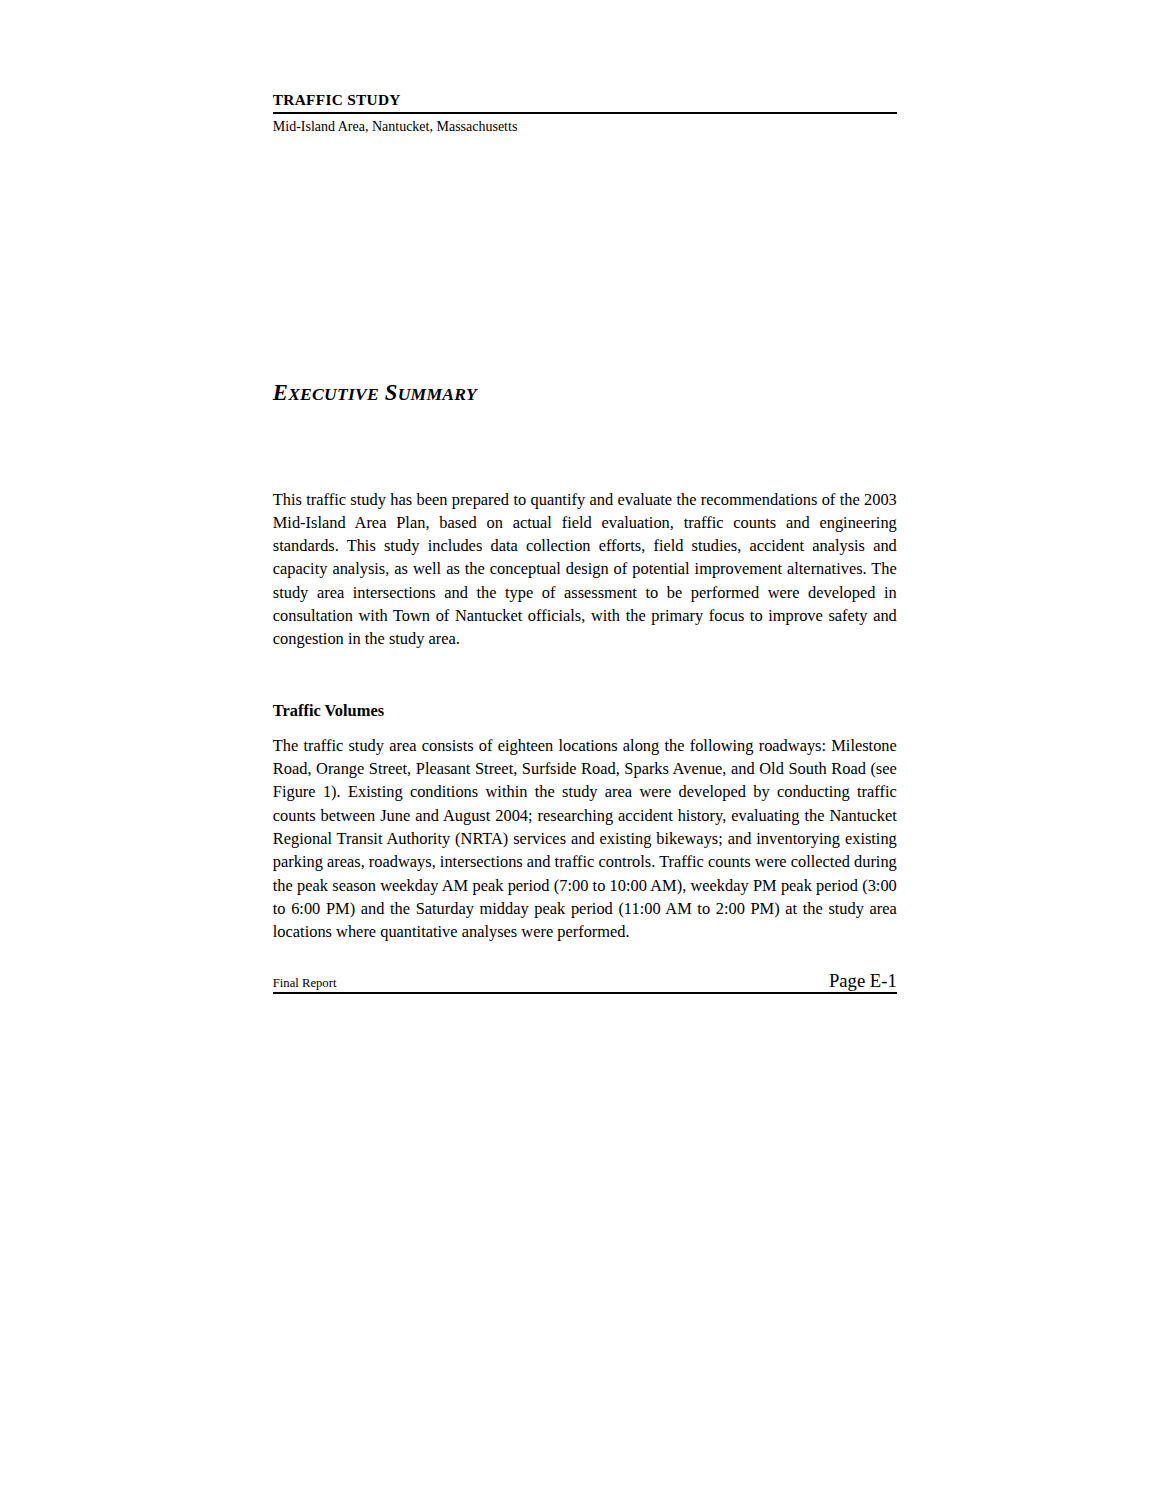TRAFFIC STUDY
Mid-Island Area, Nantucket, Massachusetts
EXECUTIVE SUMMARY
This traffic study has been prepared to quantify and evaluate the recommendations of the 2003 Mid-Island Area Plan, based on actual field evaluation, traffic counts and engineering standards. This study includes data collection efforts, field studies, accident analysis and capacity analysis, as well as the conceptual design of potential improvement alternatives. The study area intersections and the type of assessment to be performed were developed in consultation with Town of Nantucket officials, with the primary focus to improve safety and congestion in the study area.
Traffic Volumes
The traffic study area consists of eighteen locations along the following roadways: Milestone Road, Orange Street, Pleasant Street, Surfside Road, Sparks Avenue, and Old South Road (see Figure 1). Existing conditions within the study area were developed by conducting traffic counts between June and August 2004; researching accident history, evaluating the Nantucket Regional Transit Authority (NRTA) services and existing bikeways; and inventorying existing parking areas, roadways, intersections and traffic controls. Traffic counts were collected during the peak season weekday AM peak period (7:00 to 10:00 AM), weekday PM peak period (3:00 to 6:00 PM) and the Saturday midday peak period (11:00 AM to 2:00 PM) at the study area locations where quantitative analyses were performed.
Final Report
Page E-1